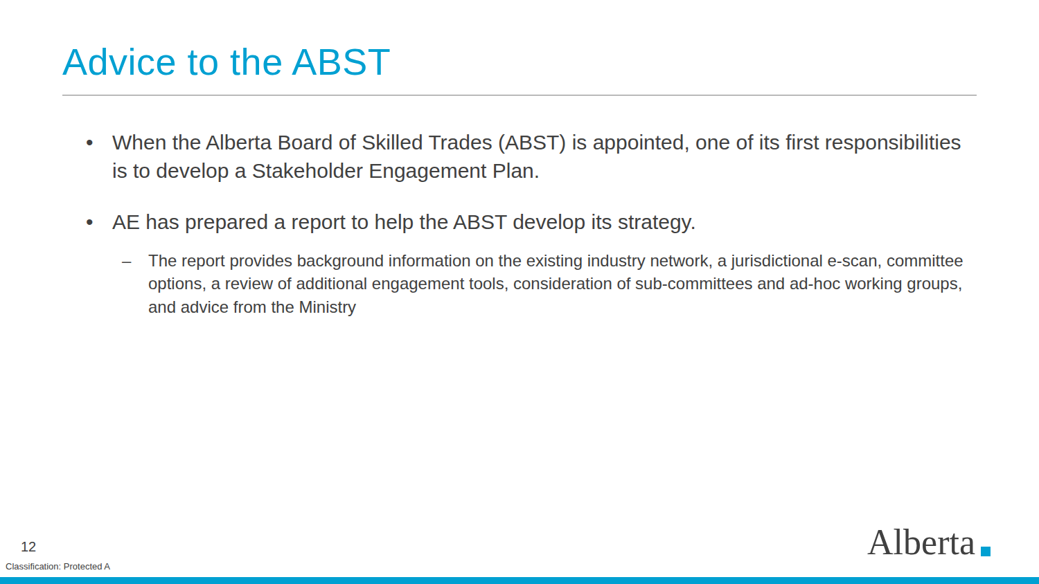Advice to the ABST
When the Alberta Board of Skilled Trades (ABST) is appointed, one of its first responsibilities is to develop a Stakeholder Engagement Plan.
AE has prepared a report to help the ABST develop its strategy.
The report provides background information on the existing industry network, a jurisdictional e-scan, committee options, a review of additional engagement tools, consideration of sub-committees and ad-hoc working groups, and advice from the Ministry
12
Classification: Protected A
Alberta